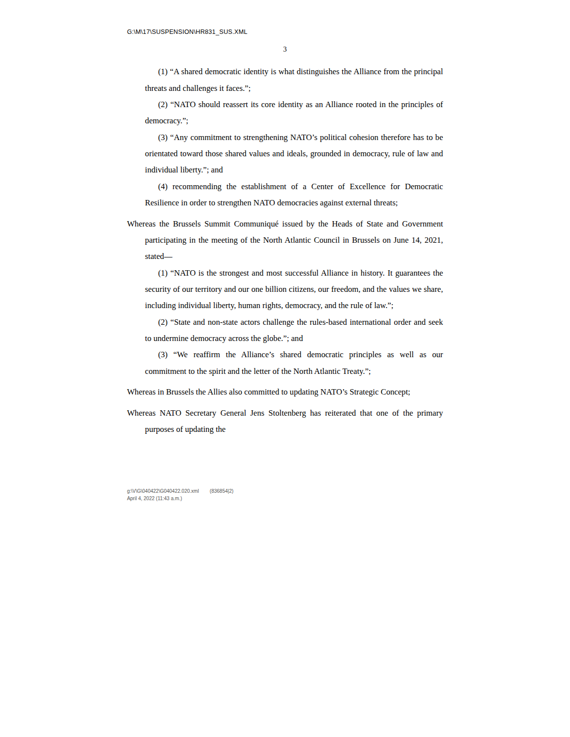G:\M\17\SUSPENSION\HR831_SUS.XML
3
(1) “A shared democratic identity is what distinguishes the Alliance from the principal threats and challenges it faces.”;
(2) “NATO should reassert its core identity as an Alliance rooted in the principles of democracy.”;
(3) “Any commitment to strengthening NATO’s political cohesion therefore has to be orientated toward those shared values and ideals, grounded in democracy, rule of law and individual liberty.”; and
(4) recommending the establishment of a Center of Excellence for Democratic Resilience in order to strengthen NATO democracies against external threats;
Whereas the Brussels Summit Communiqué issued by the Heads of State and Government participating in the meeting of the North Atlantic Council in Brussels on June 14, 2021, stated—
(1) “NATO is the strongest and most successful Alliance in history. It guarantees the security of our territory and our one billion citizens, our freedom, and the values we share, including individual liberty, human rights, democracy, and the rule of law.”;
(2) “State and non-state actors challenge the rules-based international order and seek to undermine democracy across the globe.”; and
(3) “We reaffirm the Alliance’s shared democratic principles as well as our commitment to the spirit and the letter of the North Atlantic Treaty.”;
Whereas in Brussels the Allies also committed to updating NATO’s Strategic Concept;
Whereas NATO Secretary General Jens Stoltenberg has reiterated that one of the primary purposes of updating the
g:\V\G\040422\G040422.020.xml (836854|2) April 4, 2022 (11:43 a.m.)